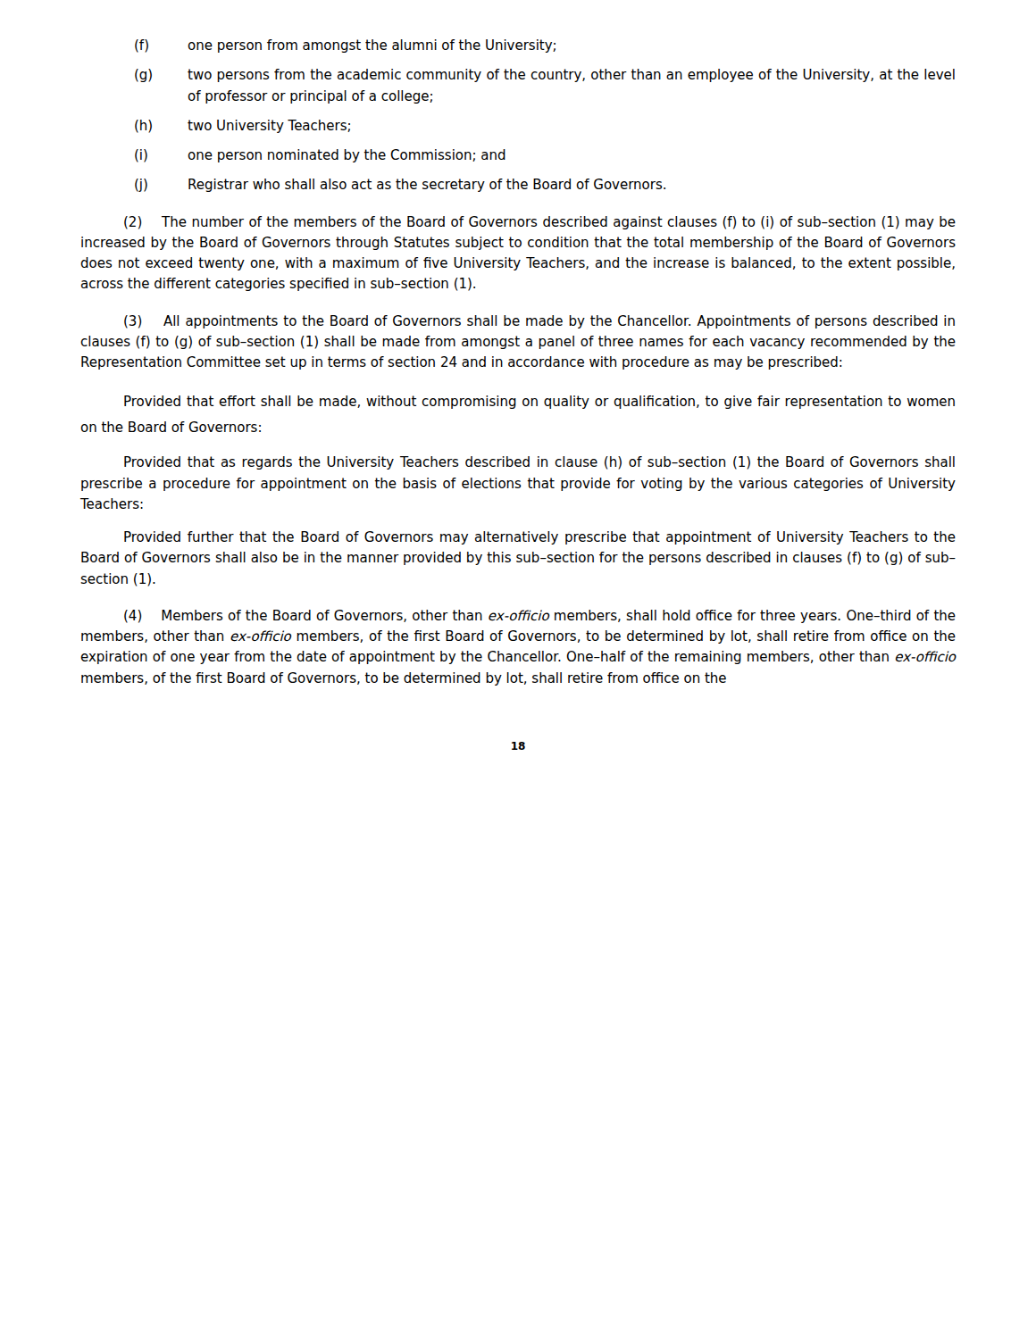(f) one person from amongst the alumni of the University;
(g) two persons from the academic community of the country, other than an employee of the University, at the level of professor or principal of a college;
(h) two University Teachers;
(i) one person nominated by the Commission; and
(j) Registrar who shall also act as the secretary of the Board of Governors.
(2) The number of the members of the Board of Governors described against clauses (f) to (i) of sub–section (1) may be increased by the Board of Governors through Statutes subject to condition that the total membership of the Board of Governors does not exceed twenty one, with a maximum of five University Teachers, and the increase is balanced, to the extent possible, across the different categories specified in sub–section (1).
(3) All appointments to the Board of Governors shall be made by the Chancellor. Appointments of persons described in clauses (f) to (g) of sub–section (1) shall be made from amongst a panel of three names for each vacancy recommended by the Representation Committee set up in terms of section 24 and in accordance with procedure as may be prescribed:
Provided that effort shall be made, without compromising on quality or qualification, to give fair representation to women on the Board of Governors:
Provided that as regards the University Teachers described in clause (h) of sub–section (1) the Board of Governors shall prescribe a procedure for appointment on the basis of elections that provide for voting by the various categories of University Teachers:
Provided further that the Board of Governors may alternatively prescribe that appointment of University Teachers to the Board of Governors shall also be in the manner provided by this sub–section for the persons described in clauses (f) to (g) of sub–section (1).
(4) Members of the Board of Governors, other than ex-officio members, shall hold office for three years. One–third of the members, other than ex-officio members, of the first Board of Governors, to be determined by lot, shall retire from office on the expiration of one year from the date of appointment by the Chancellor. One–half of the remaining members, other than ex-officio members, of the first Board of Governors, to be determined by lot, shall retire from office on the
18